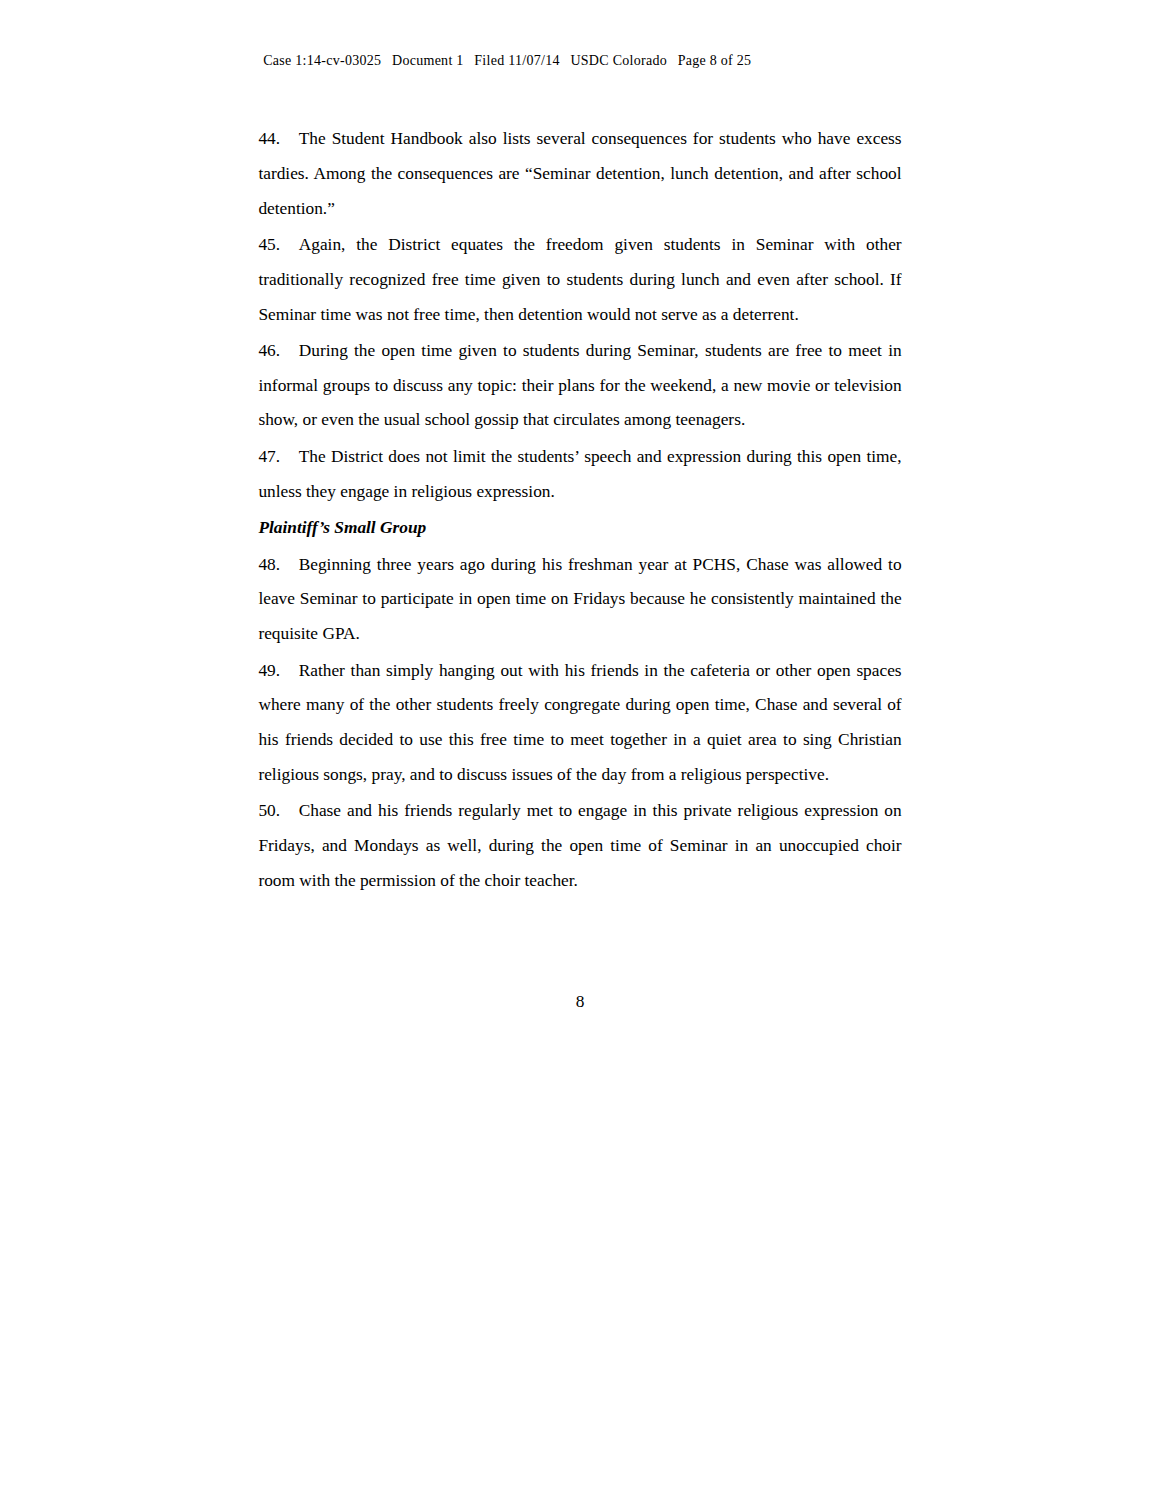Case 1:14-cv-03025 Document 1 Filed 11/07/14 USDC Colorado Page 8 of 25
44. The Student Handbook also lists several consequences for students who have excess tardies. Among the consequences are “Seminar detention, lunch detention, and after school detention.”
45. Again, the District equates the freedom given students in Seminar with other traditionally recognized free time given to students during lunch and even after school. If Seminar time was not free time, then detention would not serve as a deterrent.
46. During the open time given to students during Seminar, students are free to meet in informal groups to discuss any topic: their plans for the weekend, a new movie or television show, or even the usual school gossip that circulates among teenagers.
47. The District does not limit the students’ speech and expression during this open time, unless they engage in religious expression.
Plaintiff’s Small Group
48. Beginning three years ago during his freshman year at PCHS, Chase was allowed to leave Seminar to participate in open time on Fridays because he consistently maintained the requisite GPA.
49. Rather than simply hanging out with his friends in the cafeteria or other open spaces where many of the other students freely congregate during open time, Chase and several of his friends decided to use this free time to meet together in a quiet area to sing Christian religious songs, pray, and to discuss issues of the day from a religious perspective.
50. Chase and his friends regularly met to engage in this private religious expression on Fridays, and Mondays as well, during the open time of Seminar in an unoccupied choir room with the permission of the choir teacher.
8